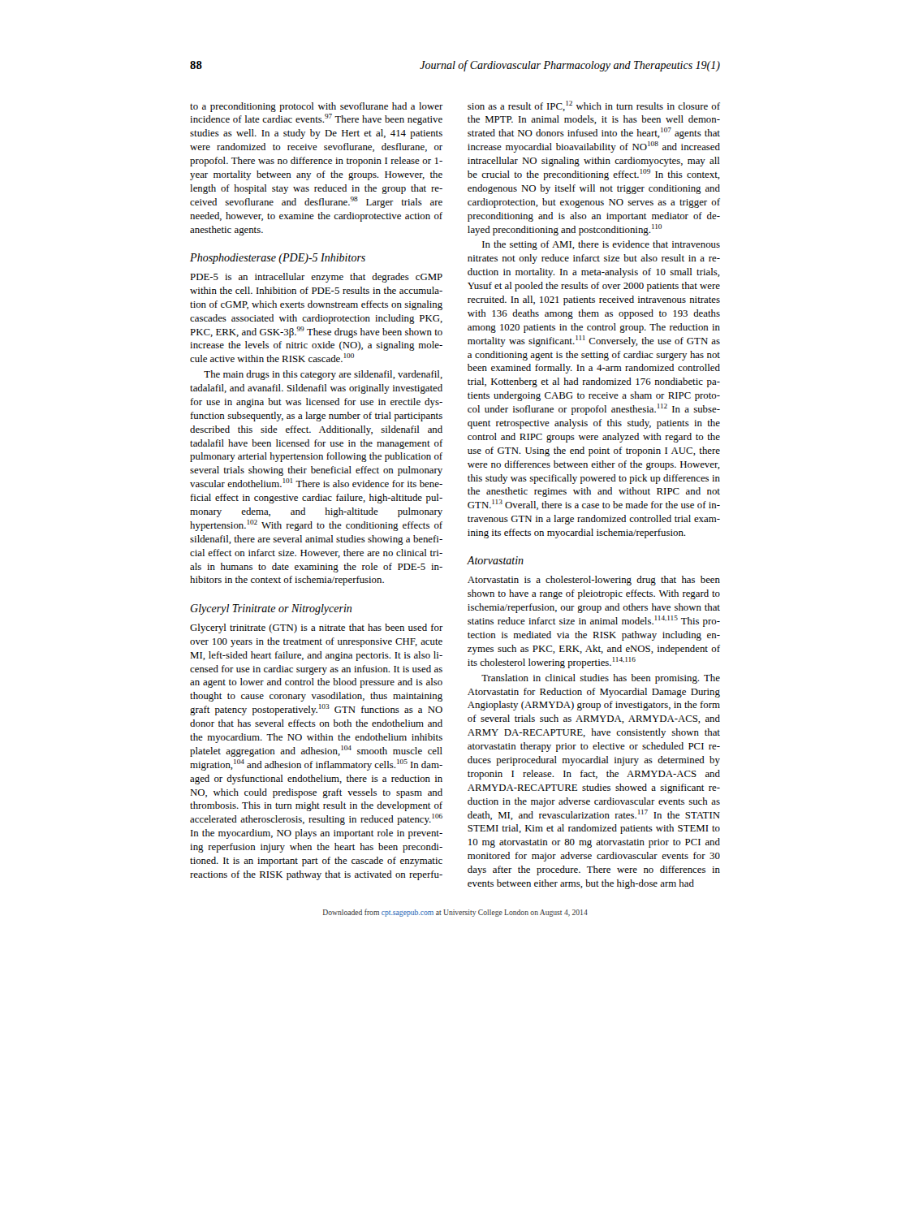88 Journal of Cardiovascular Pharmacology and Therapeutics 19(1)
to a preconditioning protocol with sevoflurane had a lower incidence of late cardiac events.97 There have been negative studies as well. In a study by De Hert et al, 414 patients were randomized to receive sevoflurane, desflurane, or propofol. There was no difference in troponin I release or 1-year mortality between any of the groups. However, the length of hospital stay was reduced in the group that received sevoflurane and desflurane.98 Larger trials are needed, however, to examine the cardioprotective action of anesthetic agents.
Phosphodiesterase (PDE)-5 Inhibitors
PDE-5 is an intracellular enzyme that degrades cGMP within the cell. Inhibition of PDE-5 results in the accumulation of cGMP, which exerts downstream effects on signaling cascades associated with cardioprotection including PKG, PKC, ERK, and GSK-3β.99 These drugs have been shown to increase the levels of nitric oxide (NO), a signaling molecule active within the RISK cascade.100
The main drugs in this category are sildenafil, vardenafil, tadalafil, and avanafil. Sildenafil was originally investigated for use in angina but was licensed for use in erectile dysfunction subsequently, as a large number of trial participants described this side effect. Additionally, sildenafil and tadalafil have been licensed for use in the management of pulmonary arterial hypertension following the publication of several trials showing their beneficial effect on pulmonary vascular endothelium.101 There is also evidence for its beneficial effect in congestive cardiac failure, high-altitude pulmonary edema, and high-altitude pulmonary hypertension.102 With regard to the conditioning effects of sildenafil, there are several animal studies showing a beneficial effect on infarct size. However, there are no clinical trials in humans to date examining the role of PDE-5 inhibitors in the context of ischemia/reperfusion.
Glyceryl Trinitrate or Nitroglycerin
Glyceryl trinitrate (GTN) is a nitrate that has been used for over 100 years in the treatment of unresponsive CHF, acute MI, left-sided heart failure, and angina pectoris. It is also licensed for use in cardiac surgery as an infusion. It is used as an agent to lower and control the blood pressure and is also thought to cause coronary vasodilation, thus maintaining graft patency postoperatively.103 GTN functions as a NO donor that has several effects on both the endothelium and the myocardium. The NO within the endothelium inhibits platelet aggregation and adhesion,104 smooth muscle cell migration,104 and adhesion of inflammatory cells.105 In damaged or dysfunctional endothelium, there is a reduction in NO, which could predispose graft vessels to spasm and thrombosis. This in turn might result in the development of accelerated atherosclerosis, resulting in reduced patency.106 In the myocardium, NO plays an important role in preventing reperfusion injury when the heart has been preconditioned. It is an important part of the cascade of enzymatic reactions of the RISK pathway that is activated on reperfusion as a result of IPC,12 which in turn results in closure of the MPTP. In animal models, it is has been well demonstrated that NO donors infused into the heart,107 agents that increase myocardial bioavailability of NO108 and increased intracellular NO signaling within cardiomyocytes, may all be crucial to the preconditioning effect.109 In this context, endogenous NO by itself will not trigger conditioning and cardioprotection, but exogenous NO serves as a trigger of preconditioning and is also an important mediator of delayed preconditioning and postconditioning.110
In the setting of AMI, there is evidence that intravenous nitrates not only reduce infarct size but also result in a reduction in mortality. In a meta-analysis of 10 small trials, Yusuf et al pooled the results of over 2000 patients that were recruited. In all, 1021 patients received intravenous nitrates with 136 deaths among them as opposed to 193 deaths among 1020 patients in the control group. The reduction in mortality was significant.111 Conversely, the use of GTN as a conditioning agent is the setting of cardiac surgery has not been examined formally. In a 4-arm randomized controlled trial, Kottenberg et al had randomized 176 nondiabetic patients undergoing CABG to receive a sham or RIPC protocol under isoflurane or propofol anesthesia.112 In a subsequent retrospective analysis of this study, patients in the control and RIPC groups were analyzed with regard to the use of GTN. Using the end point of troponin I AUC, there were no differences between either of the groups. However, this study was specifically powered to pick up differences in the anesthetic regimes with and without RIPC and not GTN.113 Overall, there is a case to be made for the use of intravenous GTN in a large randomized controlled trial examining its effects on myocardial ischemia/reperfusion.
Atorvastatin
Atorvastatin is a cholesterol-lowering drug that has been shown to have a range of pleiotropic effects. With regard to ischemia/reperfusion, our group and others have shown that statins reduce infarct size in animal models.114,115 This protection is mediated via the RISK pathway including enzymes such as PKC, ERK, Akt, and eNOS, independent of its cholesterol lowering properties.114,116
Translation in clinical studies has been promising. The Atorvastatin for Reduction of Myocardial Damage During Angioplasty (ARMYDA) group of investigators, in the form of several trials such as ARMYDA, ARMYDA-ACS, and ARMY DA-RECAPTURE, have consistently shown that atorvastatin therapy prior to elective or scheduled PCI reduces periprocedural myocardial injury as determined by troponin I release. In fact, the ARMYDA-ACS and ARMYDA-RECAPTURE studies showed a significant reduction in the major adverse cardiovascular events such as death, MI, and revascularization rates.117 In the STATIN STEMI trial, Kim et al randomized patients with STEMI to 10 mg atorvastatin or 80 mg atorvastatin prior to PCI and monitored for major adverse cardiovascular events for 30 days after the procedure. There were no differences in events between either arms, but the high-dose arm had
Downloaded from cpt.sagepub.com at University College London on August 4, 2014